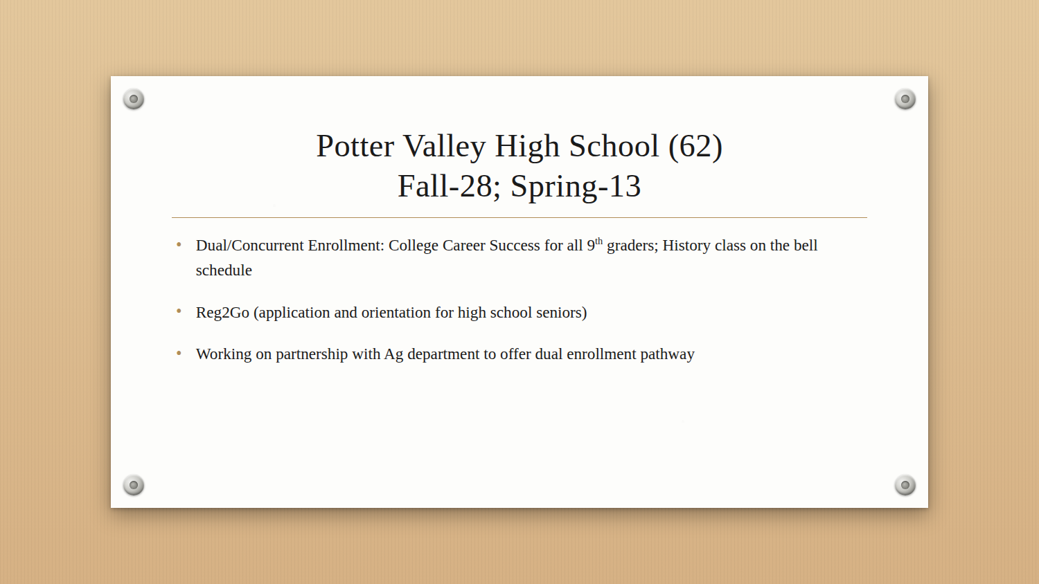Potter Valley High School (62)
Fall-28; Spring-13
Dual/Concurrent Enrollment: College Career Success for all 9th graders; History class on the bell schedule
Reg2Go (application and orientation for high school seniors)
Working on partnership with Ag department to offer dual enrollment pathway